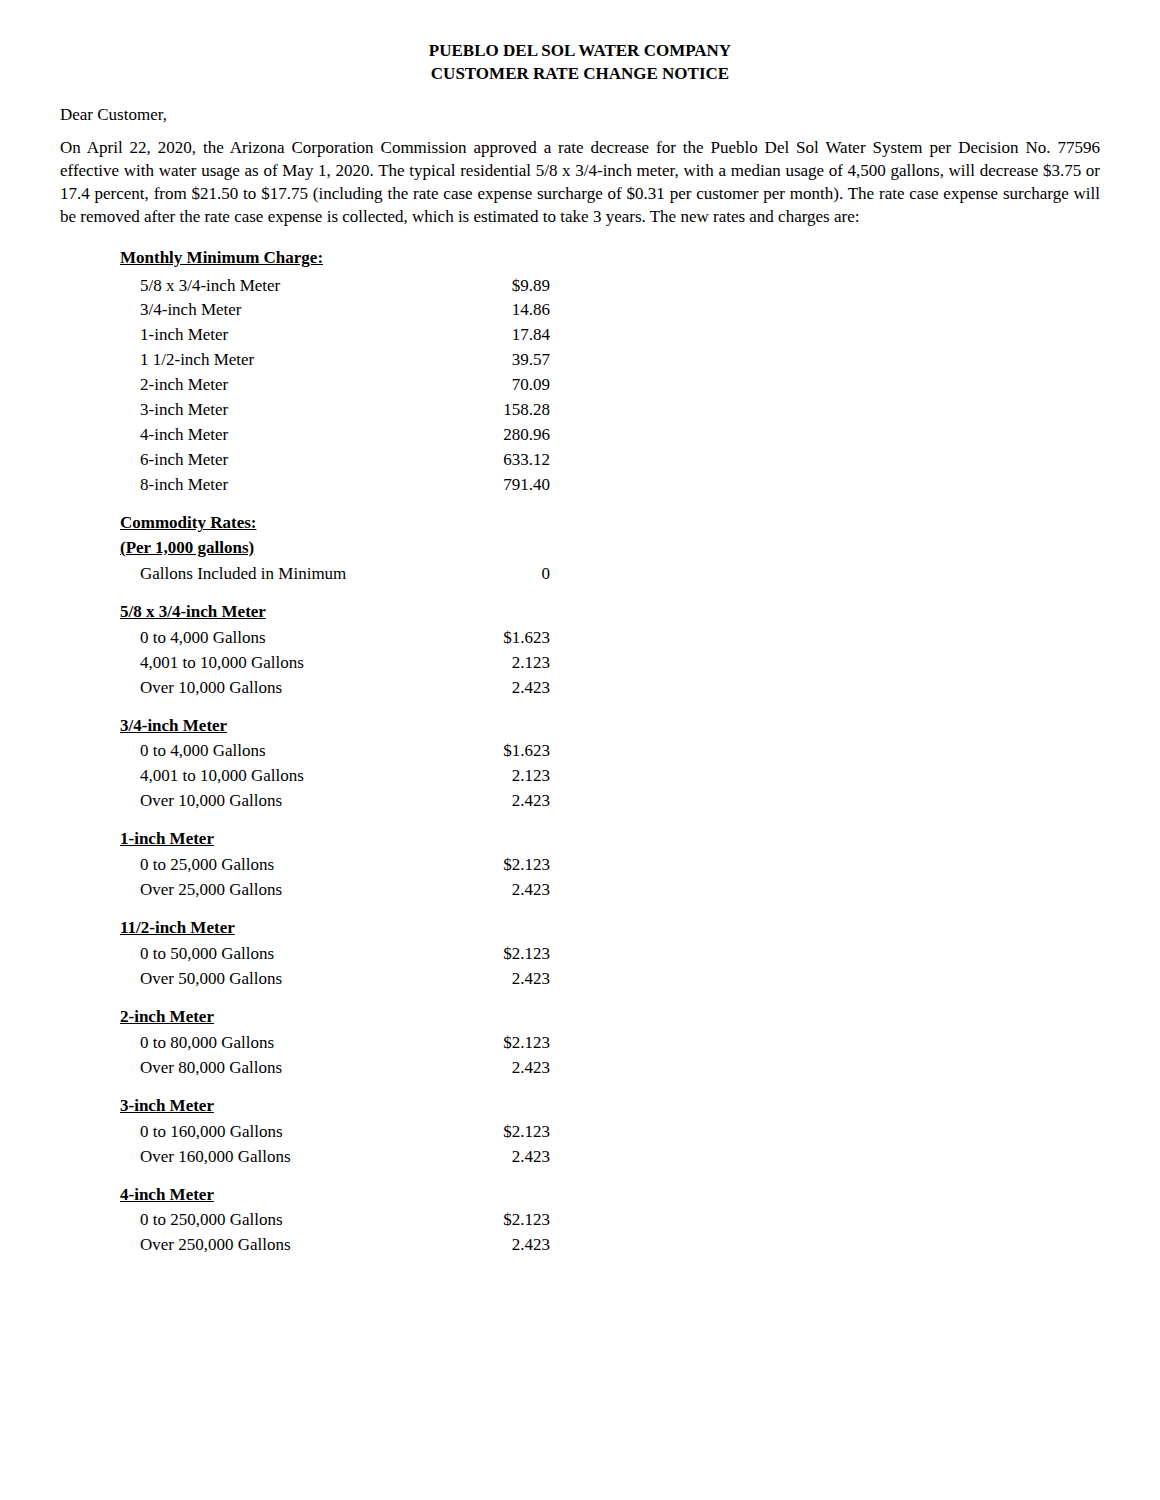PUEBLO DEL SOL WATER COMPANY CUSTOMER RATE CHANGE NOTICE
Dear Customer,
On April 22, 2020, the Arizona Corporation Commission approved a rate decrease for the Pueblo Del Sol Water System per Decision No. 77596 effective with water usage as of May 1, 2020. The typical residential 5/8 x 3/4-inch meter, with a median usage of 4,500 gallons, will decrease $3.75 or 17.4 percent, from $21.50 to $17.75 (including the rate case expense surcharge of $0.31 per customer per month). The rate case expense surcharge will be removed after the rate case expense is collected, which is estimated to take 3 years. The new rates and charges are:
Monthly Minimum Charge:
| 5/8 x 3/4-inch Meter | $9.89 |
| 3/4-inch Meter | 14.86 |
| 1-inch Meter | 17.84 |
| 1 1/2-inch Meter | 39.57 |
| 2-inch Meter | 70.09 |
| 3-inch Meter | 158.28 |
| 4-inch Meter | 280.96 |
| 6-inch Meter | 633.12 |
| 8-inch Meter | 791.40 |
Commodity Rates:
(Per 1,000 gallons)
| Gallons Included in Minimum | 0 |
5/8 x 3/4-inch Meter
| 0 to 4,000 Gallons | $1.623 |
| 4,001 to 10,000 Gallons | 2.123 |
| Over 10,000 Gallons | 2.423 |
3/4-inch Meter
| 0 to 4,000 Gallons | $1.623 |
| 4,001 to 10,000 Gallons | 2.123 |
| Over 10,000 Gallons | 2.423 |
1-inch Meter
| 0 to 25,000 Gallons | $2.123 |
| Over 25,000 Gallons | 2.423 |
11/2-inch Meter
| 0 to 50,000 Gallons | $2.123 |
| Over 50,000 Gallons | 2.423 |
2-inch Meter
| 0 to 80,000 Gallons | $2.123 |
| Over 80,000 Gallons | 2.423 |
3-inch Meter
| 0 to 160,000 Gallons | $2.123 |
| Over 160,000 Gallons | 2.423 |
4-inch Meter
| 0 to 250,000 Gallons | $2.123 |
| Over 250,000 Gallons | 2.423 |